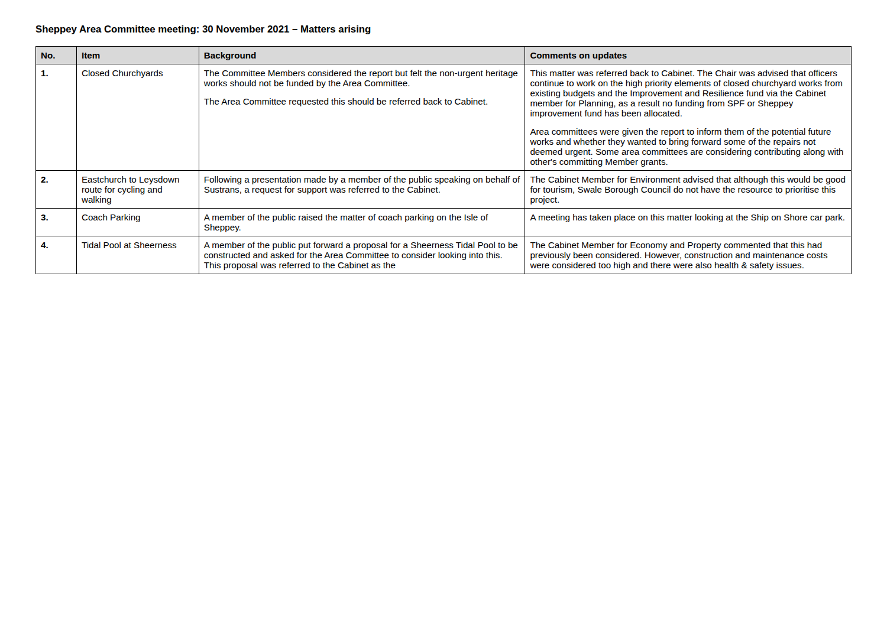Sheppey Area Committee meeting: 30 November 2021 – Matters arising
| No. | Item | Background | Comments on updates |
| --- | --- | --- | --- |
| 1. | Closed Churchyards | The Committee Members considered the report but felt the non-urgent heritage works should not be funded by the Area Committee. The Area Committee requested this should be referred back to Cabinet. | This matter was referred back to Cabinet. The Chair was advised that officers continue to work on the high priority elements of closed churchyard works from existing budgets and the Improvement and Resilience fund via the Cabinet member for Planning, as a result no funding from SPF or Sheppey improvement fund has been allocated. Area committees were given the report to inform them of the potential future works and whether they wanted to bring forward some of the repairs not deemed urgent. Some area committees are considering contributing along with other's committing Member grants. |
| 2. | Eastchurch to Leysdown route for cycling and walking | Following a presentation made by a member of the public speaking on behalf of Sustrans, a request for support was referred to the Cabinet. | The Cabinet Member for Environment advised that although this would be good for tourism, Swale Borough Council do not have the resource to prioritise this project. |
| 3. | Coach Parking | A member of the public raised the matter of coach parking on the Isle of Sheppey. | A meeting has taken place on this matter looking at the Ship on Shore car park. |
| 4. | Tidal Pool at Sheerness | A member of the public put forward a proposal for a Sheerness Tidal Pool to be constructed and asked for the Area Committee to consider looking into this. This proposal was referred to the Cabinet as the | The Cabinet Member for Economy and Property commented that this had previously been considered. However, construction and maintenance costs were considered too high and there were also health & safety issues. |